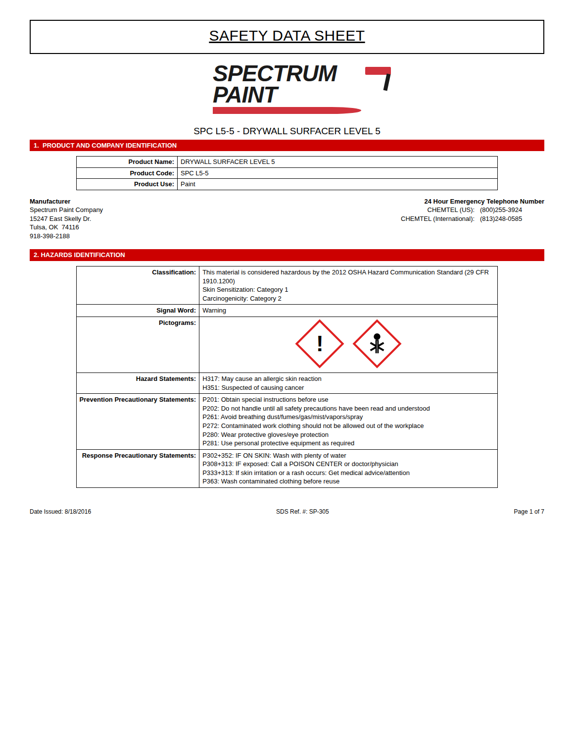SAFETY DATA SHEET
SPECTRUM PAINT
SPC L5-5 - DRYWALL SURFACER LEVEL 5
1. PRODUCT AND COMPANY IDENTIFICATION
| Product Name: | DRYWALL SURFACER LEVEL 5 |
| Product Code: | SPC L5-5 |
| Product Use: | Paint |
| Manufacturer Spectrum Paint Company 15247 East Skelly Dr. Tulsa, OK 74116 918-398-2188 | 24 Hour Emergency Telephone Number CHEMTEL (US): (800)255-3924 CHEMTEL (International): (813)248-0585 |
2. HAZARDS IDENTIFICATION
| Classification: | This material is considered hazardous by the 2012 OSHA Hazard Communication Standard (29 CFR 1910.1200) Skin Sensitization: Category 1 Carcinogenicity: Category 2 |
| Signal Word: | Warning |
| Pictograms: | ! |
| Hazard Statements: | H317: May cause an allergic skin reaction H351: Suspected of causing cancer |
| Prevention Precautionary Statements: | P201: Obtain special instructions before use P202: Do not handle until all safety precautions have been read and understood P261: Avoid breathing dust/fumes/gas/mist/vapors/spray P272: Contaminated work clothing should not be allowed out of the workplace P280: Wear protective gloves/eye protection P281: Use personal protective equipment as required |
| Response Precautionary Statements: | P302+352: IF ON SKIN: Wash with plenty of water P308+313: IF exposed: Call a POISON CENTER or doctor/physician P333+313: If skin irritation or a rash occurs: Get medical advice/attention P363: Wash contaminated clothing before reuse |
Date Issued: 8/18/2016 SDS Ref. #: SP-305 Page 1 of 7